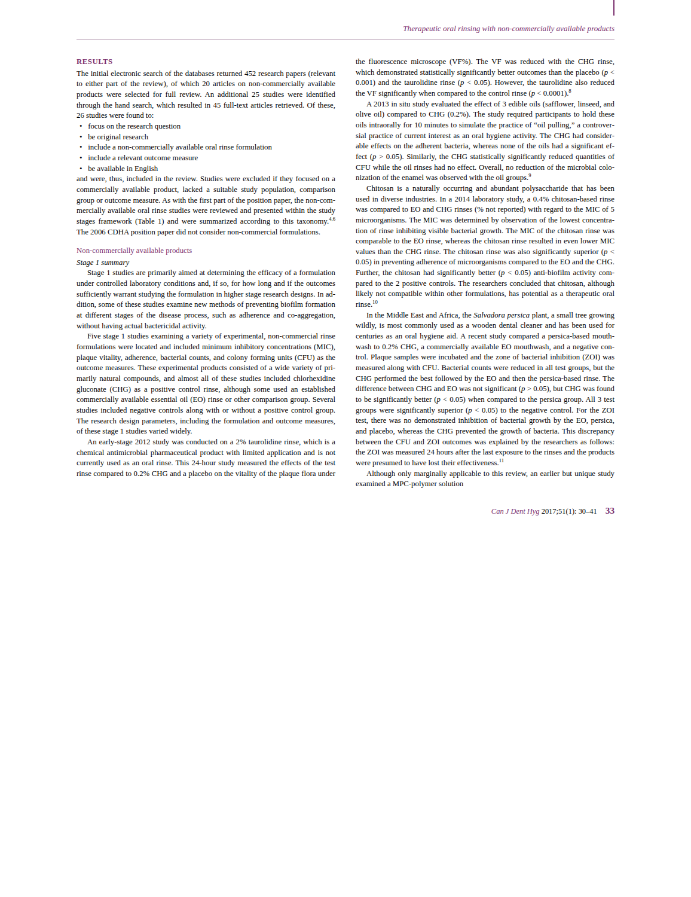Therapeutic oral rinsing with non-commercially available products
Results
The initial electronic search of the databases returned 452 research papers (relevant to either part of the review), of which 20 articles on non-commercially available products were selected for full review. An additional 25 studies were identified through the hand search, which resulted in 45 full-text articles retrieved. Of these, 26 studies were found to:
focus on the research question
be original research
include a non-commercially available oral rinse formulation
include a relevant outcome measure
be available in English
and were, thus, included in the review. Studies were excluded if they focused on a commercially available product, lacked a suitable study population, comparison group or outcome measure. As with the first part of the position paper, the non-commercially available oral rinse studies were reviewed and presented within the study stages framework (Table 1) and were summarized according to this taxonomy.4,6 The 2006 CDHA position paper did not consider non-commercial formulations.
Non-commercially available products
Stage 1 summary
Stage 1 studies are primarily aimed at determining the efficacy of a formulation under controlled laboratory conditions and, if so, for how long and if the outcomes sufficiently warrant studying the formulation in higher stage research designs. In addition, some of these studies examine new methods of preventing biofilm formation at different stages of the disease process, such as adherence and co-aggregation, without having actual bactericidal activity.
Five stage 1 studies examining a variety of experimental, non-commercial rinse formulations were located and included minimum inhibitory concentrations (MIC), plaque vitality, adherence, bacterial counts, and colony forming units (CFU) as the outcome measures. These experimental products consisted of a wide variety of primarily natural compounds, and almost all of these studies included chlorhexidine gluconate (CHG) as a positive control rinse, although some used an established commercially available essential oil (EO) rinse or other comparison group. Several studies included negative controls along with or without a positive control group. The research design parameters, including the formulation and outcome measures, of these stage 1 studies varied widely.
An early-stage 2012 study was conducted on a 2% taurolidine rinse, which is a chemical antimicrobial pharmaceutical product with limited application and is not currently used as an oral rinse. This 24-hour study measured the effects of the test rinse compared to 0.2% CHG and a placebo on the vitality of the plaque flora under the fluorescence microscope (VF%). The VF was reduced with the CHG rinse, which demonstrated statistically significantly better outcomes than the placebo (p < 0.001) and the taurolidine rinse (p < 0.05). However, the taurolidine also reduced the VF significantly when compared to the control rinse (p < 0.0001).8
A 2013 in situ study evaluated the effect of 3 edible oils (safflower, linseed, and olive oil) compared to CHG (0.2%). The study required participants to hold these oils intraorally for 10 minutes to simulate the practice of “oil pulling,” a controversial practice of current interest as an oral hygiene activity. The CHG had considerable effects on the adherent bacteria, whereas none of the oils had a significant effect (p > 0.05). Similarly, the CHG statistically significantly reduced quantities of CFU while the oil rinses had no effect. Overall, no reduction of the microbial colonization of the enamel was observed with the oil groups.9
Chitosan is a naturally occurring and abundant polysaccharide that has been used in diverse industries. In a 2014 laboratory study, a 0.4% chitosan-based rinse was compared to EO and CHG rinses (% not reported) with regard to the MIC of 5 microorganisms. The MIC was determined by observation of the lowest concentration of rinse inhibiting visible bacterial growth. The MIC of the chitosan rinse was comparable to the EO rinse, whereas the chitosan rinse resulted in even lower MIC values than the CHG rinse. The chitosan rinse was also significantly superior (p < 0.05) in preventing adherence of microorganisms compared to the EO and the CHG. Further, the chitosan had significantly better (p < 0.05) anti-biofilm activity compared to the 2 positive controls. The researchers concluded that chitosan, although likely not compatible within other formulations, has potential as a therapeutic oral rinse.10
In the Middle East and Africa, the Salvadora persica plant, a small tree growing wildly, is most commonly used as a wooden dental cleaner and has been used for centuries as an oral hygiene aid. A recent study compared a persica-based mouthwash to 0.2% CHG, a commercially available EO mouthwash, and a negative control. Plaque samples were incubated and the zone of bacterial inhibition (ZOI) was measured along with CFU. Bacterial counts were reduced in all test groups, but the CHG performed the best followed by the EO and then the persica-based rinse. The difference between CHG and EO was not significant (p > 0.05), but CHG was found to be significantly better (p < 0.05) when compared to the persica group. All 3 test groups were significantly superior (p < 0.05) to the negative control. For the ZOI test, there was no demonstrated inhibition of bacterial growth by the EO, persica, and placebo, whereas the CHG prevented the growth of bacteria. This discrepancy between the CFU and ZOI outcomes was explained by the researchers as follows: the ZOI was measured 24 hours after the last exposure to the rinses and the products were presumed to have lost their effectiveness.11
Although only marginally applicable to this review, an earlier but unique study examined a MPC-polymer solution
Can J Dent Hyg 2017;51(1): 30–41 33